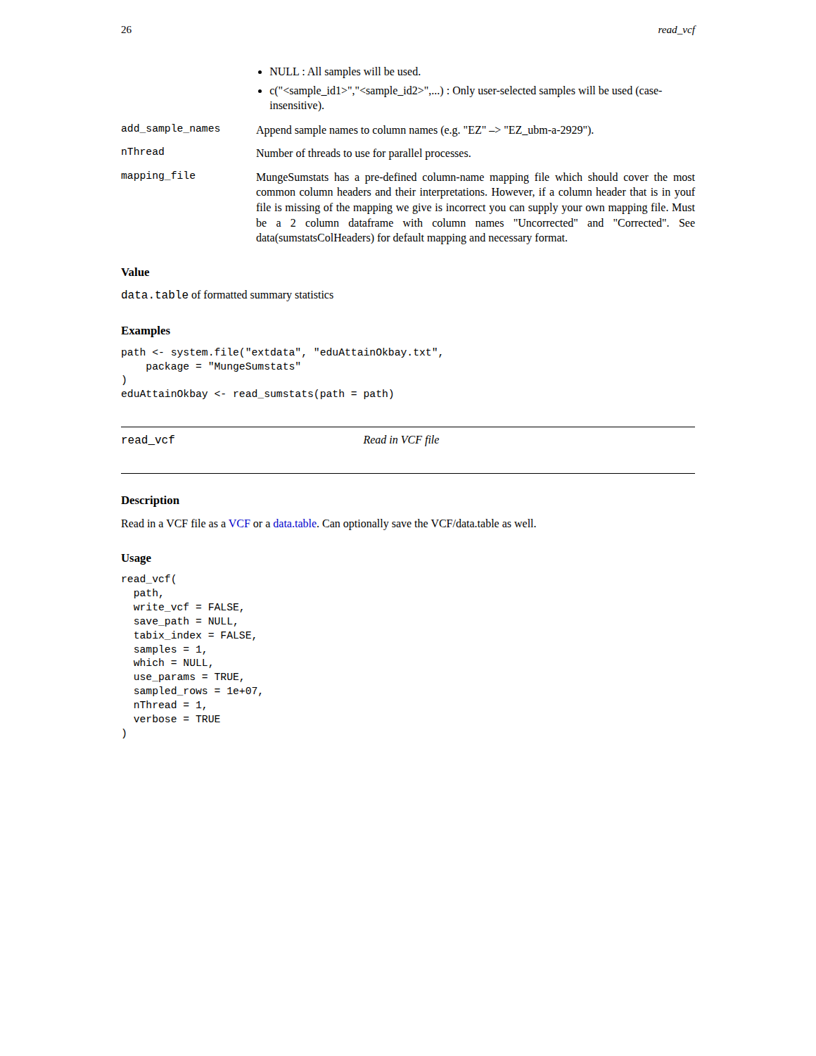26 read_vcf
NULL : All samples will be used.
c("<sample_id1>","<sample_id2>",...) : Only user-selected samples will be used (case-insensitive).
add_sample_names
Append sample names to column names (e.g. "EZ" –> "EZ_ubm-a-2929").
nThread
Number of threads to use for parallel processes.
mapping_file
MungeSumstats has a pre-defined column-name mapping file which should cover the most common column headers and their interpretations. However, if a column header that is in youf file is missing of the mapping we give is incorrect you can supply your own mapping file. Must be a 2 column dataframe with column names "Uncorrected" and "Corrected". See data(sumstatsColHeaders) for default mapping and necessary format.
Value
data.table of formatted summary statistics
Examples
path <- system.file("extdata", "eduAttainOkbay.txt",
    package = "MungeSumstats"
)
eduAttainOkbay <- read_sumstats(path = path)
read_vcf Read in VCF file
Description
Read in a VCF file as a VCF or a data.table. Can optionally save the VCF/data.table as well.
Usage
read_vcf(
  path,
  write_vcf = FALSE,
  save_path = NULL,
  tabix_index = FALSE,
  samples = 1,
  which = NULL,
  use_params = TRUE,
  sampled_rows = 1e+07,
  nThread = 1,
  verbose = TRUE
)